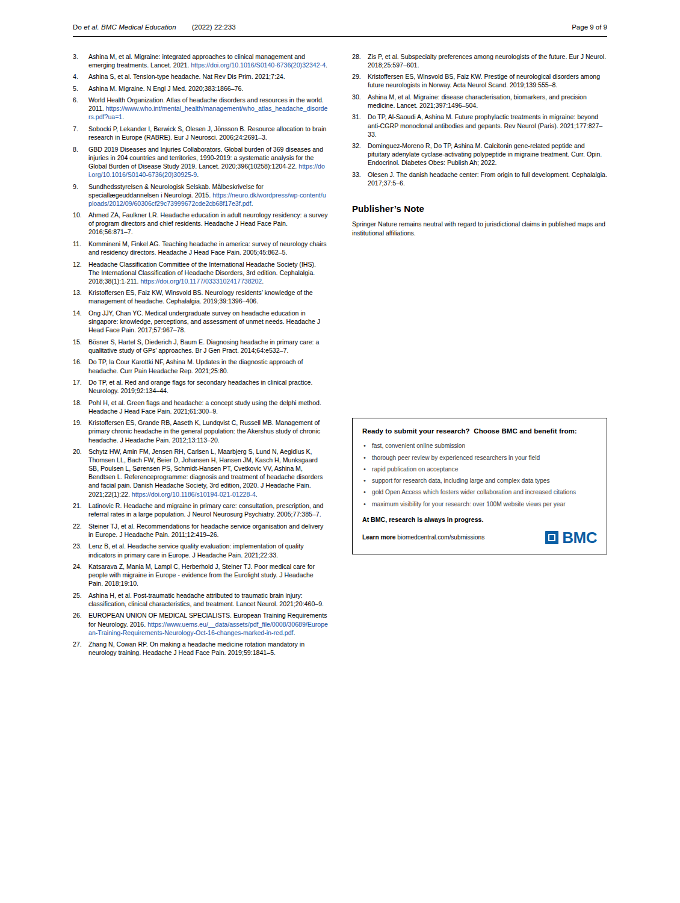Do et al. BMC Medical Education(2022) 22:233
Page 9 of 9
3. Ashina M, et al. Migraine: integrated approaches to clinical management and emerging treatments. Lancet. 2021. https://doi.org/10.1016/S0140-6736(20)32342-4.
4. Ashina S, et al. Tension-type headache. Nat Rev Dis Prim. 2021;7:24.
5. Ashina M. Migraine. N Engl J Med. 2020;383:1866–76.
6. World Health Organization. Atlas of headache disorders and resources in the world. 2011. https://www.who.int/mental_health/management/who_atlas_headache_disorders.pdf?ua=1.
7. Sobocki P, Lekander I, Berwick S, Olesen J, Jönsson B. Resource allocation to brain research in Europe (RABRE). Eur J Neurosci. 2006;24:2691–3.
8. GBD 2019 Diseases and Injuries Collaborators. Global burden of 369 diseases and injuries in 204 countries and territories, 1990-2019: a systematic analysis for the Global Burden of Disease Study 2019. Lancet. 2020;396(10258):1204-22. https://doi.org/10.1016/S0140-6736(20)30925-9.
9. Sundhedsstyrelsen & Neurologisk Selskab. Målbeskrivelse for speciallægeuddannelsen i Neurologi. 2015. https://neuro.dk/wordpress/wp-content/uploads/2012/09/60306cf29c73999672cde2cb68f17e3f.pdf.
10. Ahmed ZA, Faulkner LR. Headache education in adult neurology residency: a survey of program directors and chief residents. Headache J Head Face Pain. 2016;56:871–7.
11. Kommineni M, Finkel AG. Teaching headache in america: survey of neurology chairs and residency directors. Headache J Head Face Pain. 2005;45:862–5.
12. Headache Classification Committee of the International Headache Society (IHS). The International Classification of Headache Disorders, 3rd edition. Cephalalgia. 2018;38(1):1-211. https://doi.org/10.1177/0333102417738202.
13. Kristoffersen ES, Faiz KW, Winsvold BS. Neurology residents’ knowledge of the management of headache. Cephalalgia. 2019;39:1396–406.
14. Ong JJY, Chan YC. Medical undergraduate survey on headache education in singapore: knowledge, perceptions, and assessment of unmet needs. Headache J Head Face Pain. 2017;57:967–78.
15. Bösner S, Hartel S, Diederich J, Baum E. Diagnosing headache in primary care: a qualitative study of GPs’ approaches. Br J Gen Pract. 2014;64:e532–7.
16. Do TP, la Cour Karottki NF, Ashina M. Updates in the diagnostic approach of headache. Curr Pain Headache Rep. 2021;25:80.
17. Do TP, et al. Red and orange flags for secondary headaches in clinical practice. Neurology. 2019;92:134–44.
18. Pohl H, et al. Green flags and headache: a concept study using the delphi method. Headache J Head Face Pain. 2021;61:300–9.
19. Kristoffersen ES, Grande RB, Aaseth K, Lundqvist C, Russell MB. Management of primary chronic headache in the general population: the Akershus study of chronic headache. J Headache Pain. 2012;13:113–20.
20. Schytz HW, Amin FM, Jensen RH, Carlsen L, Maarbjerg S, Lund N, Aegidius K, Thomsen LL, Bach FW, Beier D, Johansen H, Hansen JM, Kasch H, Munksgaard SB, Poulsen L, Sørensen PS, Schmidt-Hansen PT, Cvetkovic VV, Ashina M, Bendtsen L. Referenceprogramme: diagnosis and treatment of headache disorders and facial pain. Danish Headache Society, 3rd edition, 2020. J Headache Pain. 2021;22(1):22. https://doi.org/10.1186/s10194-021-01228-4.
21. Latinovic R. Headache and migraine in primary care: consultation, prescription, and referral rates in a large population. J Neurol Neurosurg Psychiatry. 2005;77:385–7.
22. Steiner TJ, et al. Recommendations for headache service organisation and delivery in Europe. J Headache Pain. 2011;12:419–26.
23. Lenz B, et al. Headache service quality evaluation: implementation of quality indicators in primary care in Europe. J Headache Pain. 2021;22:33.
24. Katsarava Z, Mania M, Lampl C, Herberhold J, Steiner TJ. Poor medical care for people with migraine in Europe - evidence from the Eurolight study. J Headache Pain. 2018;19:10.
25. Ashina H, et al. Post-traumatic headache attributed to traumatic brain injury: classification, clinical characteristics, and treatment. Lancet Neurol. 2021;20:460–9.
26. EUROPEAN UNION OF MEDICAL SPECIALISTS. European Training Requirements for Neurology. 2016. https://www.uems.eu/__data/assets/pdf_file/0008/30689/European-Training-Requirements-Neurology-Oct-16-changes-marked-in-red.pdf.
27. Zhang N, Cowan RP. On making a headache medicine rotation mandatory in neurology training. Headache J Head Face Pain. 2019;59:1841–5.
28. Zis P, et al. Subspecialty preferences among neurologists of the future. Eur J Neurol. 2018;25:597–601.
29. Kristoffersen ES, Winsvold BS, Faiz KW. Prestige of neurological disorders among future neurologists in Norway. Acta Neurol Scand. 2019;139:555–8.
30. Ashina M, et al. Migraine: disease characterisation, biomarkers, and precision medicine. Lancet. 2021;397:1496–504.
31. Do TP, Al-Saoudi A, Ashina M. Future prophylactic treatments in migraine: beyond anti-CGRP monoclonal antibodies and gepants. Rev Neurol (Paris). 2021;177:827–33.
32. Dominguez-Moreno R, Do TP, Ashina M. Calcitonin gene-related peptide and pituitary adenylate cyclase-activating polypeptide in migraine treatment. Curr. Opin. Endocrinol. Diabetes Obes: Publish Ah; 2022.
33. Olesen J. The danish headache center: From origin to full development. Cephalalgia. 2017;37:5–6.
Publisher’s Note
Springer Nature remains neutral with regard to jurisdictional claims in published maps and institutional affiliations.
Ready to submit your research? Choose BMC and benefit from:
fast, convenient online submission
thorough peer review by experienced researchers in your field
rapid publication on acceptance
support for research data, including large and complex data types
gold Open Access which fosters wider collaboration and increased citations
maximum visibility for your research: over 100M website views per year
At BMC, research is always in progress.
Learn more biomedcentral.com/submissions
BMC